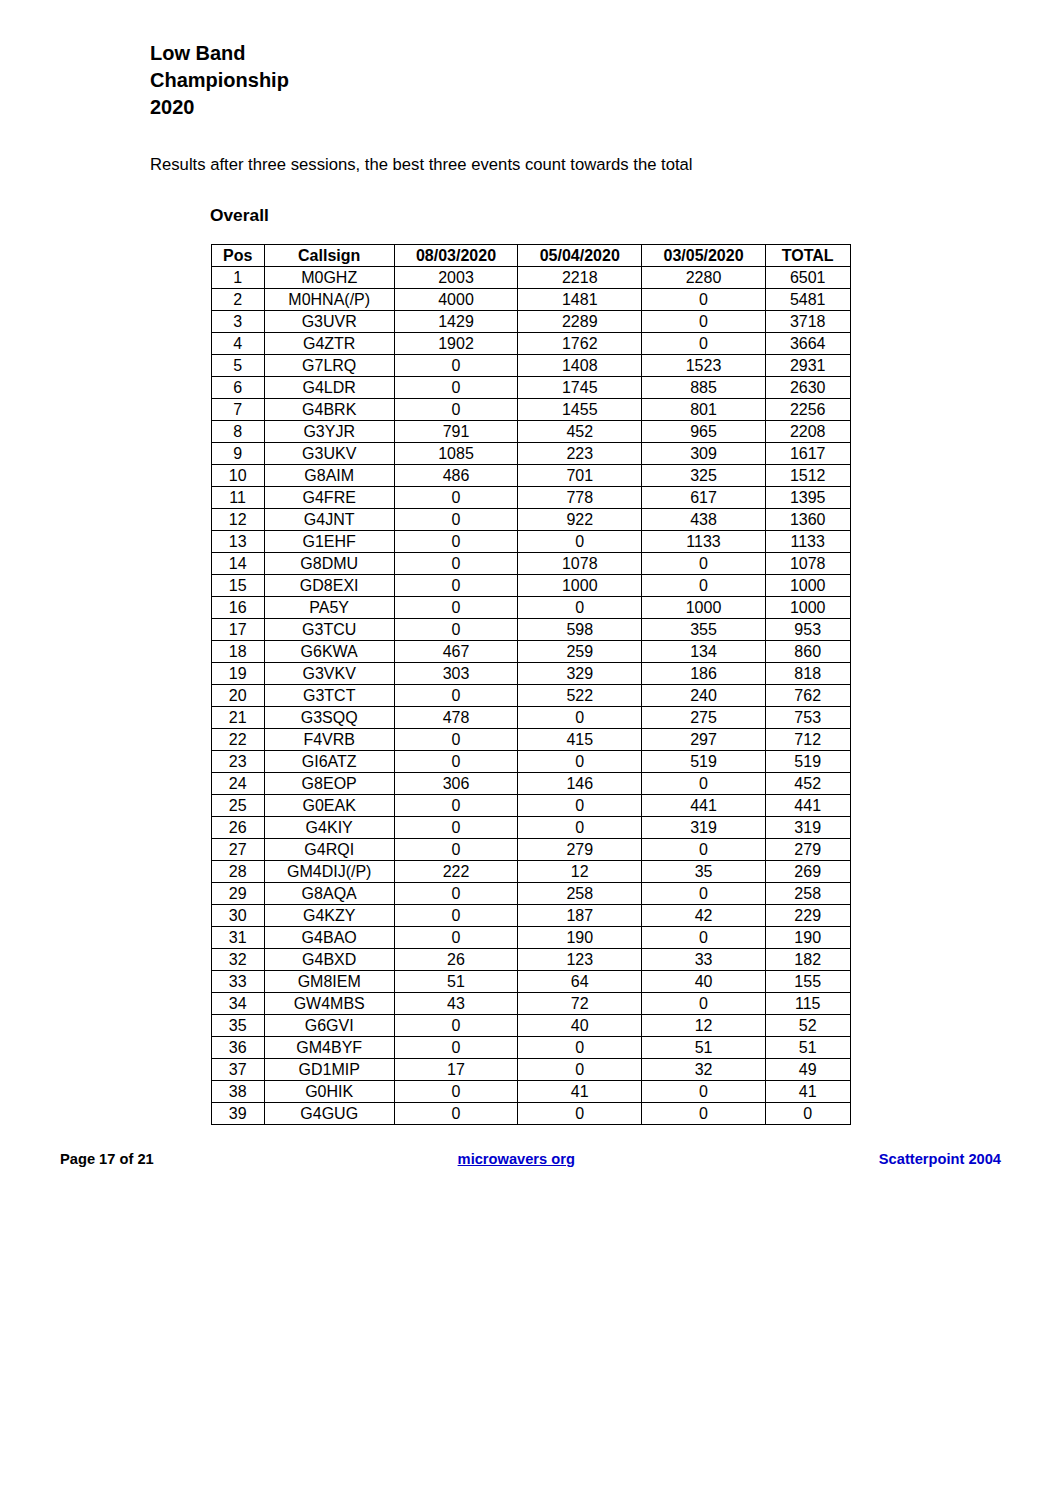Low Band
Championship
2020
Results after three sessions, the best three events count towards the total
Overall
| Pos | Callsign | 08/03/2020 | 05/04/2020 | 03/05/2020 | TOTAL |
| --- | --- | --- | --- | --- | --- |
| 1 | M0GHZ | 2003 | 2218 | 2280 | 6501 |
| 2 | M0HNA(/P) | 4000 | 1481 | 0 | 5481 |
| 3 | G3UVR | 1429 | 2289 | 0 | 3718 |
| 4 | G4ZTR | 1902 | 1762 | 0 | 3664 |
| 5 | G7LRQ | 0 | 1408 | 1523 | 2931 |
| 6 | G4LDR | 0 | 1745 | 885 | 2630 |
| 7 | G4BRK | 0 | 1455 | 801 | 2256 |
| 8 | G3YJR | 791 | 452 | 965 | 2208 |
| 9 | G3UKV | 1085 | 223 | 309 | 1617 |
| 10 | G8AIM | 486 | 701 | 325 | 1512 |
| 11 | G4FRE | 0 | 778 | 617 | 1395 |
| 12 | G4JNT | 0 | 922 | 438 | 1360 |
| 13 | G1EHF | 0 | 0 | 1133 | 1133 |
| 14 | G8DMU | 0 | 1078 | 0 | 1078 |
| 15 | GD8EXI | 0 | 1000 | 0 | 1000 |
| 16 | PA5Y | 0 | 0 | 1000 | 1000 |
| 17 | G3TCU | 0 | 598 | 355 | 953 |
| 18 | G6KWA | 467 | 259 | 134 | 860 |
| 19 | G3VKV | 303 | 329 | 186 | 818 |
| 20 | G3TCT | 0 | 522 | 240 | 762 |
| 21 | G3SQQ | 478 | 0 | 275 | 753 |
| 22 | F4VRB | 0 | 415 | 297 | 712 |
| 23 | GI6ATZ | 0 | 0 | 519 | 519 |
| 24 | G8EOP | 306 | 146 | 0 | 452 |
| 25 | G0EAK | 0 | 0 | 441 | 441 |
| 26 | G4KIY | 0 | 0 | 319 | 319 |
| 27 | G4RQI | 0 | 279 | 0 | 279 |
| 28 | GM4DIJ(/P) | 222 | 12 | 35 | 269 |
| 29 | G8AQA | 0 | 258 | 0 | 258 |
| 30 | G4KZY | 0 | 187 | 42 | 229 |
| 31 | G4BAO | 0 | 190 | 0 | 190 |
| 32 | G4BXD | 26 | 123 | 33 | 182 |
| 33 | GM8IEM | 51 | 64 | 40 | 155 |
| 34 | GW4MBS | 43 | 72 | 0 | 115 |
| 35 | G6GVI | 0 | 40 | 12 | 52 |
| 36 | GM4BYF | 0 | 0 | 51 | 51 |
| 37 | GD1MIP | 17 | 0 | 32 | 49 |
| 38 | G0HIK | 0 | 41 | 0 | 41 |
| 39 | G4GUG | 0 | 0 | 0 | 0 |
Page 17 of 21 microwavers org Scatterpoint 2004